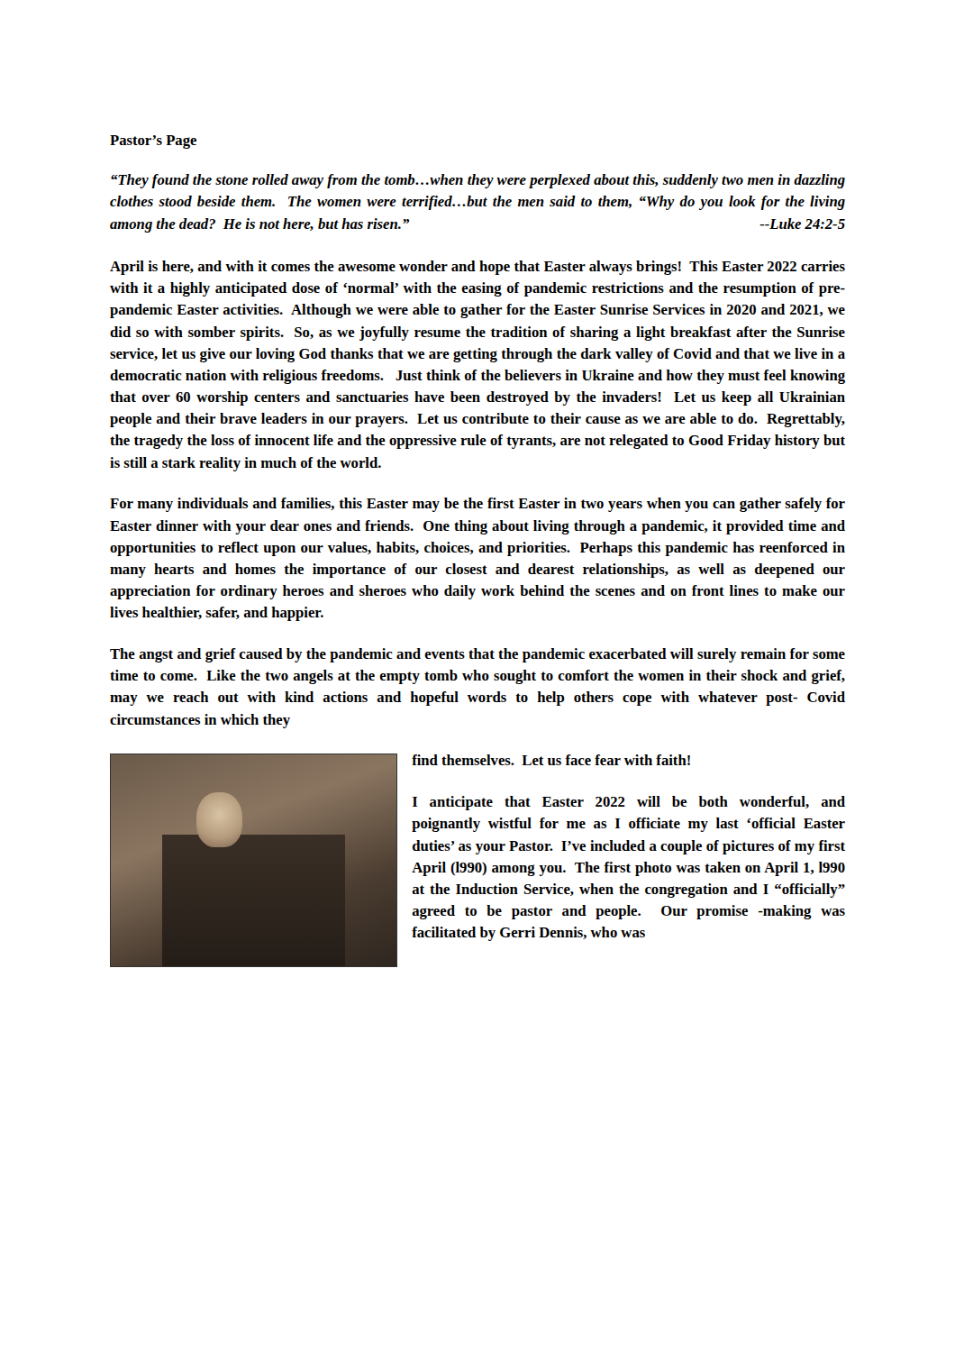Pastor’s Page
“They found the stone rolled away from the tomb…when they were perplexed about this, suddenly two men in dazzling clothes stood beside them. The women were terrified…but the men said to them, “Why do you look for the living among the dead? He is not here, but has risen.” --Luke 24:2-5
April is here, and with it comes the awesome wonder and hope that Easter always brings! This Easter 2022 carries with it a highly anticipated dose of ‘normal’ with the easing of pandemic restrictions and the resumption of pre-pandemic Easter activities. Although we were able to gather for the Easter Sunrise Services in 2020 and 2021, we did so with somber spirits. So, as we joyfully resume the tradition of sharing a light breakfast after the Sunrise service, let us give our loving God thanks that we are getting through the dark valley of Covid and that we live in a democratic nation with religious freedoms. Just think of the believers in Ukraine and how they must feel knowing that over 60 worship centers and sanctuaries have been destroyed by the invaders! Let us keep all Ukrainian people and their brave leaders in our prayers. Let us contribute to their cause as we are able to do. Regrettably, the tragedy the loss of innocent life and the oppressive rule of tyrants, are not relegated to Good Friday history but is still a stark reality in much of the world.
For many individuals and families, this Easter may be the first Easter in two years when you can gather safely for Easter dinner with your dear ones and friends. One thing about living through a pandemic, it provided time and opportunities to reflect upon our values, habits, choices, and priorities. Perhaps this pandemic has reenforced in many hearts and homes the importance of our closest and dearest relationships, as well as deepened our appreciation for ordinary heroes and sheroes who daily work behind the scenes and on front lines to make our lives healthier, safer, and happier.
The angst and grief caused by the pandemic and events that the pandemic exacerbated will surely remain for some time to come. Like the two angels at the empty tomb who sought to comfort the women in their shock and grief, may we reach out with kind actions and hopeful words to help others cope with whatever post- Covid circumstances in which they
find themselves. Let us face fear with faith!
I anticipate that Easter 2022 will be both wonderful, and poignantly wistful for me as I officiate my last ‘official Easter duties’ as your Pastor. I’ve included a couple of pictures of my first April (l990) among you. The first photo was taken on April 1, l990 at the Induction Service, when the congregation and I “officially” agreed to be pastor and people. Our promise -making was facilitated by Gerri Dennis, who was